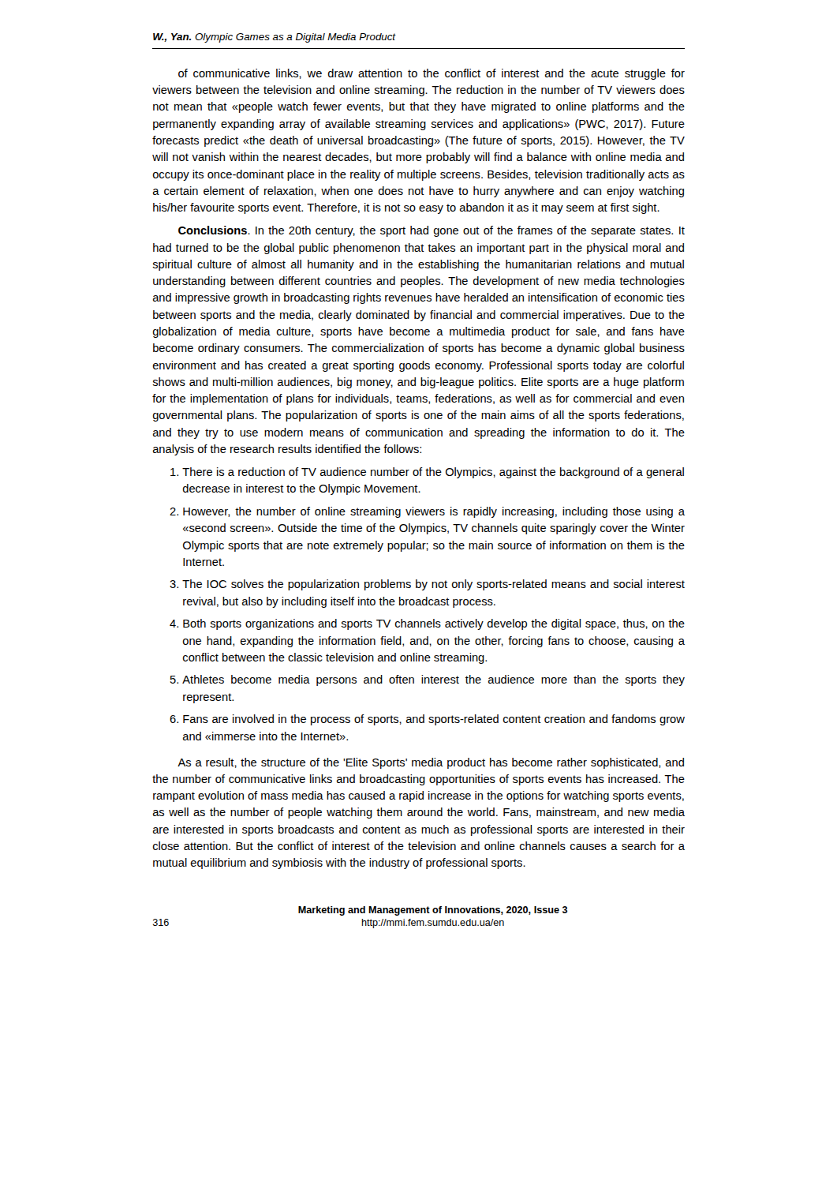W., Yan. Olympic Games as a Digital Media Product
of communicative links, we draw attention to the conflict of interest and the acute struggle for viewers between the television and online streaming. The reduction in the number of TV viewers does not mean that «people watch fewer events, but that they have migrated to online platforms and the permanently expanding array of available streaming services and applications» (PWC, 2017). Future forecasts predict «the death of universal broadcasting» (The future of sports, 2015). However, the TV will not vanish within the nearest decades, but more probably will find a balance with online media and occupy its once-dominant place in the reality of multiple screens. Besides, television traditionally acts as a certain element of relaxation, when one does not have to hurry anywhere and can enjoy watching his/her favourite sports event. Therefore, it is not so easy to abandon it as it may seem at first sight.
Conclusions. In the 20th century, the sport had gone out of the frames of the separate states. It had turned to be the global public phenomenon that takes an important part in the physical moral and spiritual culture of almost all humanity and in the establishing the humanitarian relations and mutual understanding between different countries and peoples. The development of new media technologies and impressive growth in broadcasting rights revenues have heralded an intensification of economic ties between sports and the media, clearly dominated by financial and commercial imperatives. Due to the globalization of media culture, sports have become a multimedia product for sale, and fans have become ordinary consumers. The commercialization of sports has become a dynamic global business environment and has created a great sporting goods economy. Professional sports today are colorful shows and multi-million audiences, big money, and big-league politics. Elite sports are a huge platform for the implementation of plans for individuals, teams, federations, as well as for commercial and even governmental plans. The popularization of sports is one of the main aims of all the sports federations, and they try to use modern means of communication and spreading the information to do it. The analysis of the research results identified the follows:
There is a reduction of TV audience number of the Olympics, against the background of a general decrease in interest to the Olympic Movement.
However, the number of online streaming viewers is rapidly increasing, including those using a «second screen». Outside the time of the Olympics, TV channels quite sparingly cover the Winter Olympic sports that are note extremely popular; so the main source of information on them is the Internet.
The IOC solves the popularization problems by not only sports-related means and social interest revival, but also by including itself into the broadcast process.
Both sports organizations and sports TV channels actively develop the digital space, thus, on the one hand, expanding the information field, and, on the other, forcing fans to choose, causing a conflict between the classic television and online streaming.
Athletes become media persons and often interest the audience more than the sports they represent.
Fans are involved in the process of sports, and sports-related content creation and fandoms grow and «immerse into the Internet».
As a result, the structure of the 'Elite Sports' media product has become rather sophisticated, and the number of communicative links and broadcasting opportunities of sports events has increased. The rampant evolution of mass media has caused a rapid increase in the options for watching sports events, as well as the number of people watching them around the world. Fans, mainstream, and new media are interested in sports broadcasts and content as much as professional sports are interested in their close attention. But the conflict of interest of the television and online channels causes a search for a mutual equilibrium and symbiosis with the industry of professional sports.
316
Marketing and Management of Innovations, 2020, Issue 3
http://mmi.fem.sumdu.edu.ua/en